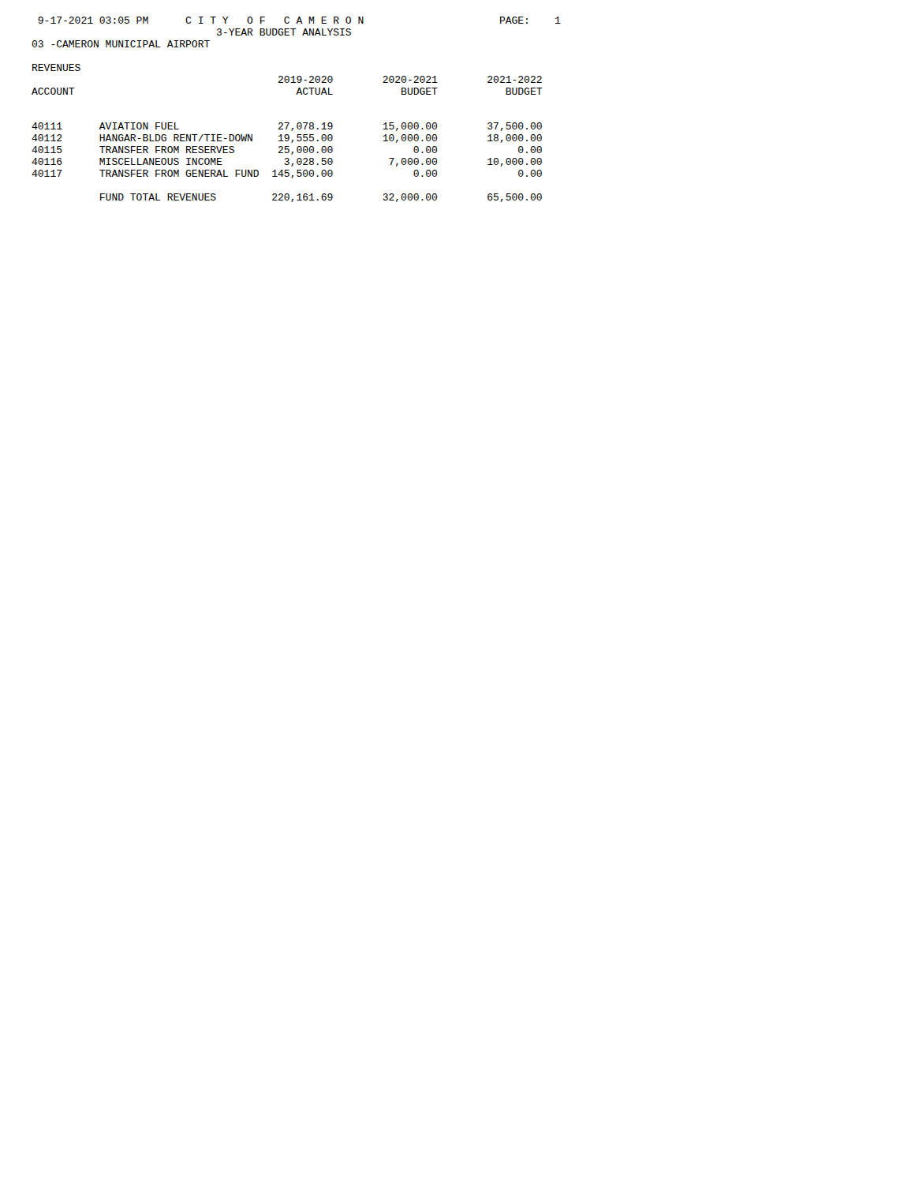9-17-2021 03:05 PM      C I T Y   O F   C A M E R O N                      PAGE:    1
                              3-YEAR BUDGET ANALYSIS
03 -CAMERON MUNICIPAL AIRPORT

REVENUES
                                        2019-2020        2020-2021        2021-2022
ACCOUNT                                    ACTUAL           BUDGET           BUDGET


40111      AVIATION FUEL                27,078.19        15,000.00        37,500.00
40112      HANGAR-BLDG RENT/TIE-DOWN    19,555.00        10,000.00        18,000.00
40115      TRANSFER FROM RESERVES       25,000.00             0.00             0.00
40116      MISCELLANEOUS INCOME          3,028.50         7,000.00        10,000.00
40117      TRANSFER FROM GENERAL FUND  145,500.00             0.00             0.00

           FUND TOTAL REVENUES         220,161.69        32,000.00        65,500.00